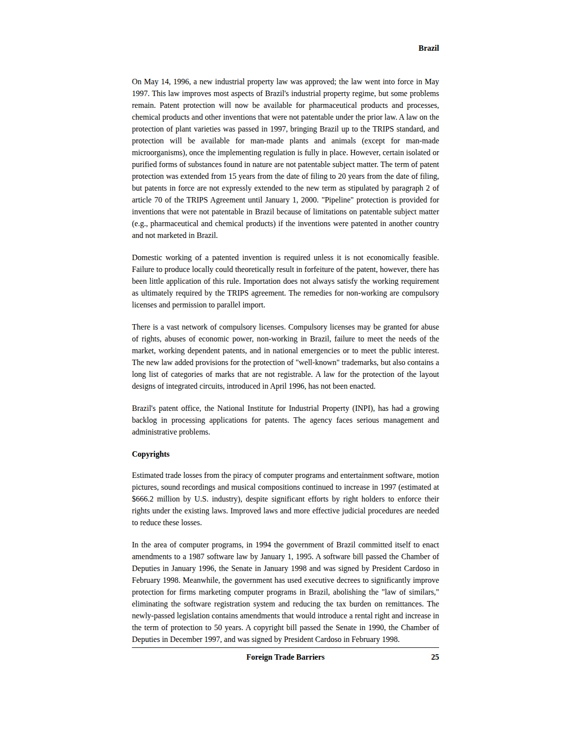Brazil
On May 14, 1996, a new industrial property law was approved; the law went into force in May 1997. This law improves most aspects of Brazil's industrial property regime, but some problems remain. Patent protection will now be available for pharmaceutical products and processes, chemical products and other inventions that were not patentable under the prior law. A law on the protection of plant varieties was passed in 1997, bringing Brazil up to the TRIPS standard, and protection will be available for man-made plants and animals (except for man-made microorganisms), once the implementing regulation is fully in place. However, certain isolated or purified forms of substances found in nature are not patentable subject matter. The term of patent protection was extended from 15 years from the date of filing to 20 years from the date of filing, but patents in force are not expressly extended to the new term as stipulated by paragraph 2 of article 70 of the TRIPS Agreement until January 1, 2000. "Pipeline" protection is provided for inventions that were not patentable in Brazil because of limitations on patentable subject matter (e.g., pharmaceutical and chemical products) if the inventions were patented in another country and not marketed in Brazil.
Domestic working of a patented invention is required unless it is not economically feasible. Failure to produce locally could theoretically result in forfeiture of the patent, however, there has been little application of this rule. Importation does not always satisfy the working requirement as ultimately required by the TRIPS agreement. The remedies for non-working are compulsory licenses and permission to parallel import.
There is a vast network of compulsory licenses. Compulsory licenses may be granted for abuse of rights, abuses of economic power, non-working in Brazil, failure to meet the needs of the market, working dependent patents, and in national emergencies or to meet the public interest. The new law added provisions for the protection of "well-known" trademarks, but also contains a long list of categories of marks that are not registrable. A law for the protection of the layout designs of integrated circuits, introduced in April 1996, has not been enacted.
Brazil's patent office, the National Institute for Industrial Property (INPI), has had a growing backlog in processing applications for patents. The agency faces serious management and administrative problems.
Copyrights
Estimated trade losses from the piracy of computer programs and entertainment software, motion pictures, sound recordings and musical compositions continued to increase in 1997 (estimated at $666.2 million by U.S. industry), despite significant efforts by right holders to enforce their rights under the existing laws. Improved laws and more effective judicial procedures are needed to reduce these losses.
In the area of computer programs, in 1994 the government of Brazil committed itself to enact amendments to a 1987 software law by January 1, 1995. A software bill passed the Chamber of Deputies in January 1996, the Senate in January 1998 and was signed by President Cardoso in February 1998. Meanwhile, the government has used executive decrees to significantly improve protection for firms marketing computer programs in Brazil, abolishing the "law of similars," eliminating the software registration system and reducing the tax burden on remittances. The newly-passed legislation contains amendments that would introduce a rental right and increase in the term of protection to 50 years. A copyright bill passed the Senate in 1990, the Chamber of Deputies in December 1997, and was signed by President Cardoso in February 1998.
Foreign Trade Barriers 25